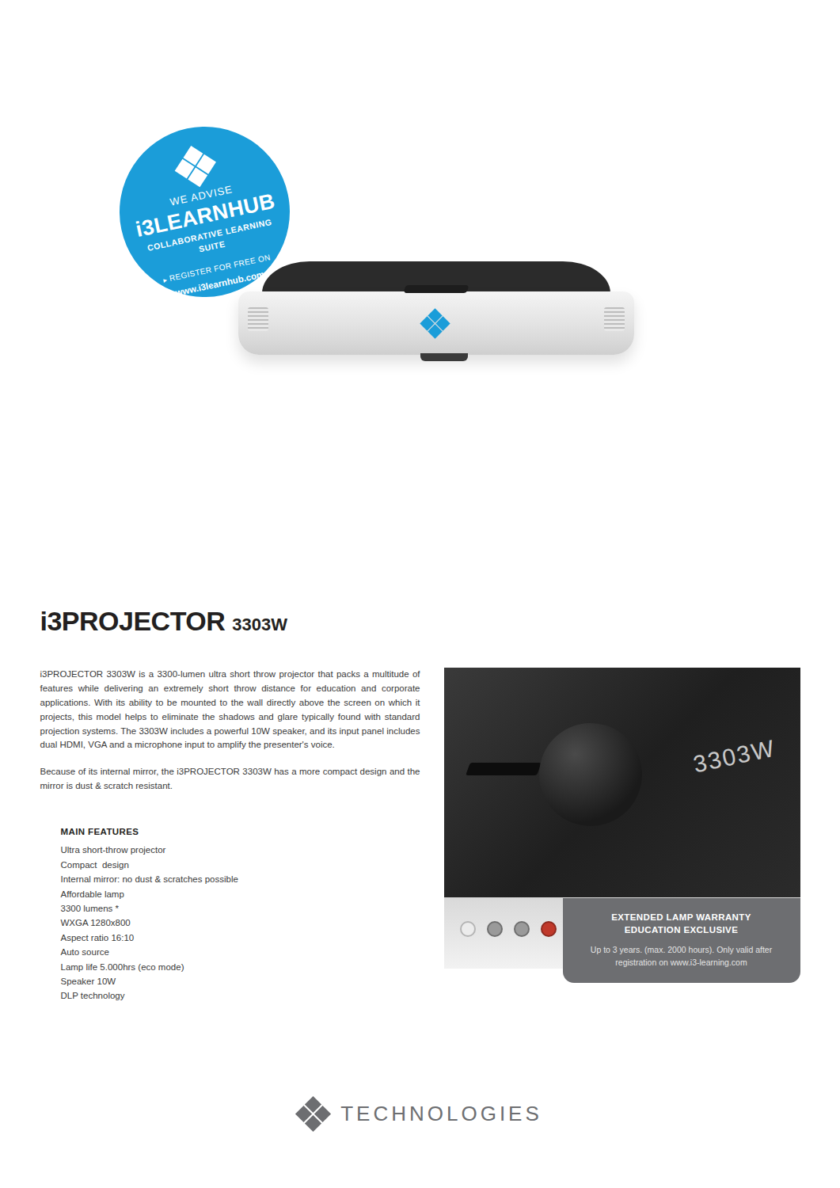WE ADVISE
i3LEARNHUB
COLLABORATIVE LEARNING SUITE
▸REGISTER FOR FREE ON
www.i3learnhub.com
i3PROJECTOR 3303W
i3PROJECTOR 3303W is a 3300-lumen ultra short throw projector that packs a multitude of features while delivering an extremely short throw distance for education and corporate applications. With its ability to be mounted to the wall directly above the screen on which it projects, this model helps to eliminate the shadows and glare typically found with standard projection systems. The 3303W includes a powerful 10W speaker, and its input panel includes dual HDMI, VGA and a microphone input to amplify the presenter's voice.
Because of its internal mirror, the i3PROJECTOR 3303W has a more compact design and the mirror is dust & scratch resistant.
MAIN FEATURES
Ultra short-throw projector
Compact design
Internal mirror: no dust & scratches possible
Affordable lamp
3300 lumens *
WXGA 1280x800
Aspect ratio 16:10
Auto source
Lamp life 5.000hrs (eco mode)
Speaker 10W
DLP technology
3303W
EXTENDED LAMP WARRANTY
EDUCATION EXCLUSIVE
Up to 3 years. (max. 2000 hours). Only valid after registration on www.i3-learning.com
TECHNOLOGIES